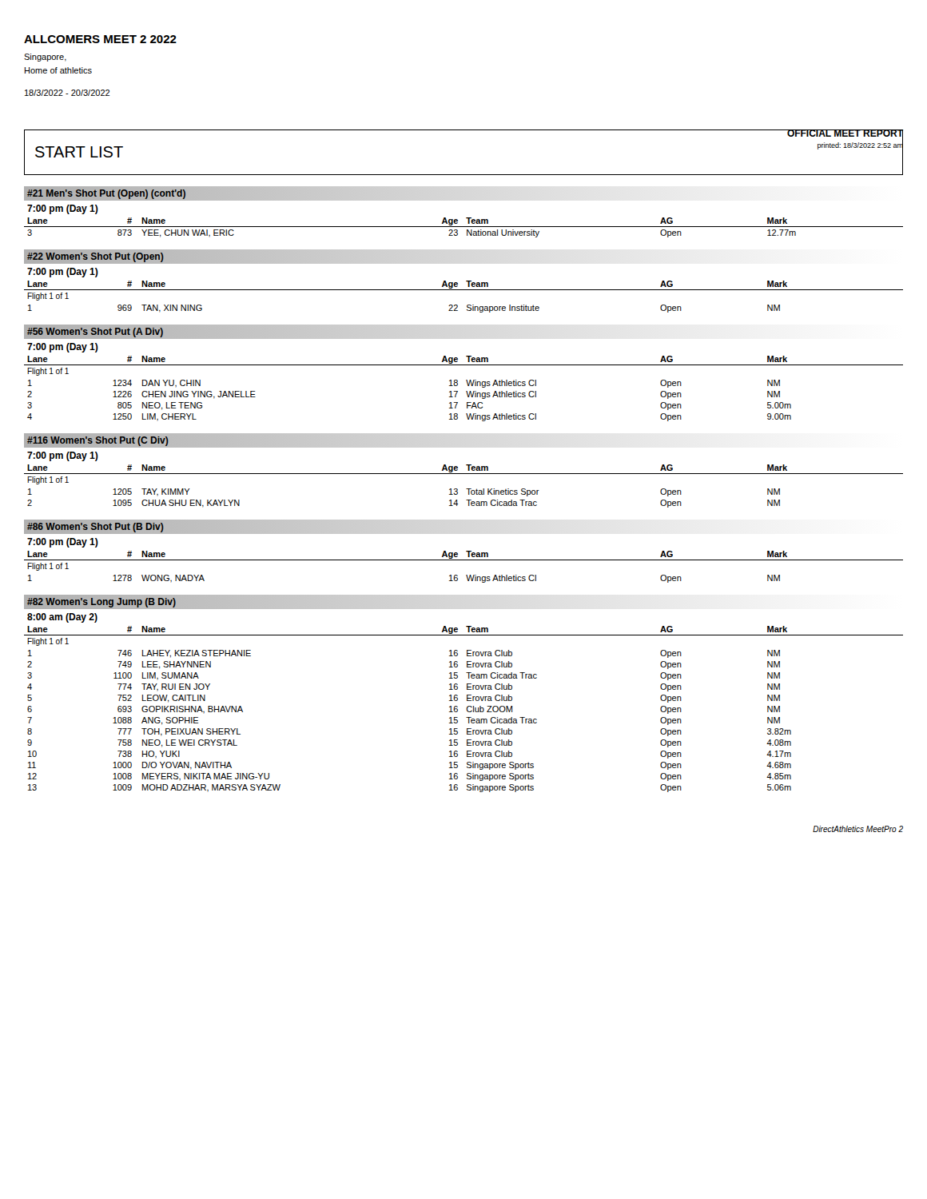OFFICIAL MEET REPORT
printed: 18/3/2022 2:52 am
ALLCOMERS MEET 2 2022
Singapore,
Home of athletics
18/3/2022 - 20/3/2022
START LIST
#21 Men's Shot Put (Open) (cont'd)
7:00 pm (Day 1)
| Lane | # | Name | Age | Team | AG | Mark |
| --- | --- | --- | --- | --- | --- | --- |
| 3 | 873 | YEE, CHUN WAI, ERIC | 23 | National University | Open | 12.77m |
#22 Women's Shot Put (Open)
7:00 pm (Day 1)
| Lane | # | Name | Age | Team | AG | Mark |
| --- | --- | --- | --- | --- | --- | --- |
| Flight 1 of 1 |
| 1 | 969 | TAN, XIN NING | 22 | Singapore Institute | Open | NM |
#56 Women's Shot Put (A Div)
7:00 pm (Day 1)
| Lane | # | Name | Age | Team | AG | Mark |
| --- | --- | --- | --- | --- | --- | --- |
| Flight 1 of 1 |
| 1 | 1234 | DAN YU, CHIN | 18 | Wings Athletics Cl | Open | NM |
| 2 | 1226 | CHEN JING YING, JANELLE | 17 | Wings Athletics Cl | Open | NM |
| 3 | 805 | NEO, LE TENG | 17 | FAC | Open | 5.00m |
| 4 | 1250 | LIM, CHERYL | 18 | Wings Athletics Cl | Open | 9.00m |
#116 Women's Shot Put (C Div)
7:00 pm (Day 1)
| Lane | # | Name | Age | Team | AG | Mark |
| --- | --- | --- | --- | --- | --- | --- |
| Flight 1 of 1 |
| 1 | 1205 | TAY, KIMMY | 13 | Total Kinetics Spor | Open | NM |
| 2 | 1095 | CHUA SHU EN, KAYLYN | 14 | Team Cicada Trac | Open | NM |
#86 Women's Shot Put (B Div)
7:00 pm (Day 1)
| Lane | # | Name | Age | Team | AG | Mark |
| --- | --- | --- | --- | --- | --- | --- |
| Flight 1 of 1 |
| 1 | 1278 | WONG, NADYA | 16 | Wings Athletics Cl | Open | NM |
#82 Women's Long Jump (B Div)
8:00 am (Day 2)
| Lane | # | Name | Age | Team | AG | Mark |
| --- | --- | --- | --- | --- | --- | --- |
| Flight 1 of 1 |
| 1 | 746 | LAHEY, KEZIA STEPHANIE | 16 | Erovra Club | Open | NM |
| 2 | 749 | LEE, SHAYNNEN | 16 | Erovra Club | Open | NM |
| 3 | 1100 | LIM, SUMANA | 15 | Team Cicada Trac | Open | NM |
| 4 | 774 | TAY, RUI EN JOY | 16 | Erovra Club | Open | NM |
| 5 | 752 | LEOW, CAITLIN | 16 | Erovra Club | Open | NM |
| 6 | 693 | GOPIKRISHNA, BHAVNA | 16 | Club ZOOM | Open | NM |
| 7 | 1088 | ANG, SOPHIE | 15 | Team Cicada Trac | Open | NM |
| 8 | 777 | TOH, PEIXUAN SHERYL | 15 | Erovra Club | Open | 3.82m |
| 9 | 758 | NEO, LE WEI CRYSTAL | 15 | Erovra Club | Open | 4.08m |
| 10 | 738 | HO, YUKI | 16 | Erovra Club | Open | 4.17m |
| 11 | 1000 | D/O YOVAN, NAVITHA | 15 | Singapore Sports | Open | 4.68m |
| 12 | 1008 | MEYERS, NIKITA MAE JING-YU | 16 | Singapore Sports | Open | 4.85m |
| 13 | 1009 | MOHD ADZHAR, MARSYA SYAZW | 16 | Singapore Sports | Open | 5.06m |
DirectAthletics MeetPro 2